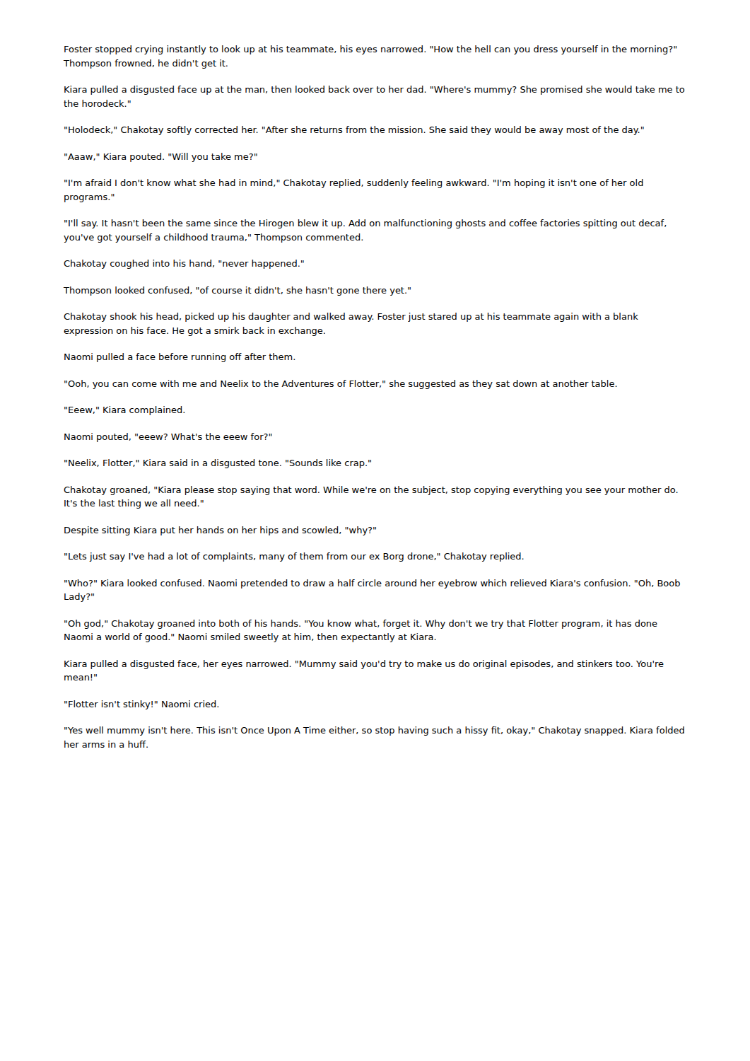Foster stopped crying instantly to look up at his teammate, his eyes narrowed. "How the hell can you dress yourself in the morning?" Thompson frowned, he didn't get it.
Kiara pulled a disgusted face up at the man, then looked back over to her dad. "Where's mummy? She promised she would take me to the horodeck."
"Holodeck," Chakotay softly corrected her. "After she returns from the mission. She said they would be away most of the day."
"Aaaw," Kiara pouted. "Will you take me?"
"I'm afraid I don't know what she had in mind," Chakotay replied, suddenly feeling awkward. "I'm hoping it isn't one of her old programs."
"I'll say. It hasn't been the same since the Hirogen blew it up. Add on malfunctioning ghosts and coffee factories spitting out decaf, you've got yourself a childhood trauma," Thompson commented.
Chakotay coughed into his hand, "never happened."
Thompson looked confused, "of course it didn't, she hasn't gone there yet."
Chakotay shook his head, picked up his daughter and walked away. Foster just stared up at his teammate again with a blank expression on his face. He got a smirk back in exchange.
Naomi pulled a face before running off after them.
"Ooh, you can come with me and Neelix to the Adventures of Flotter," she suggested as they sat down at another table.
"Eeew," Kiara complained.
Naomi pouted, "eeew? What's the eeew for?"
"Neelix, Flotter," Kiara said in a disgusted tone. "Sounds like crap."
Chakotay groaned, "Kiara please stop saying that word. While we're on the subject, stop copying everything you see your mother do. It's the last thing we all need."
Despite sitting Kiara put her hands on her hips and scowled, "why?"
"Lets just say I've had a lot of complaints, many of them from our ex Borg drone," Chakotay replied.
"Who?" Kiara looked confused. Naomi pretended to draw a half circle around her eyebrow which relieved Kiara's confusion. "Oh, Boob Lady?"
"Oh god," Chakotay groaned into both of his hands. "You know what, forget it. Why don't we try that Flotter program, it has done Naomi a world of good." Naomi smiled sweetly at him, then expectantly at Kiara.
Kiara pulled a disgusted face, her eyes narrowed. "Mummy said you'd try to make us do original episodes, and stinkers too. You're mean!"
"Flotter isn't stinky!" Naomi cried.
"Yes well mummy isn't here. This isn't Once Upon A Time either, so stop having such a hissy fit, okay," Chakotay snapped. Kiara folded her arms in a huff.